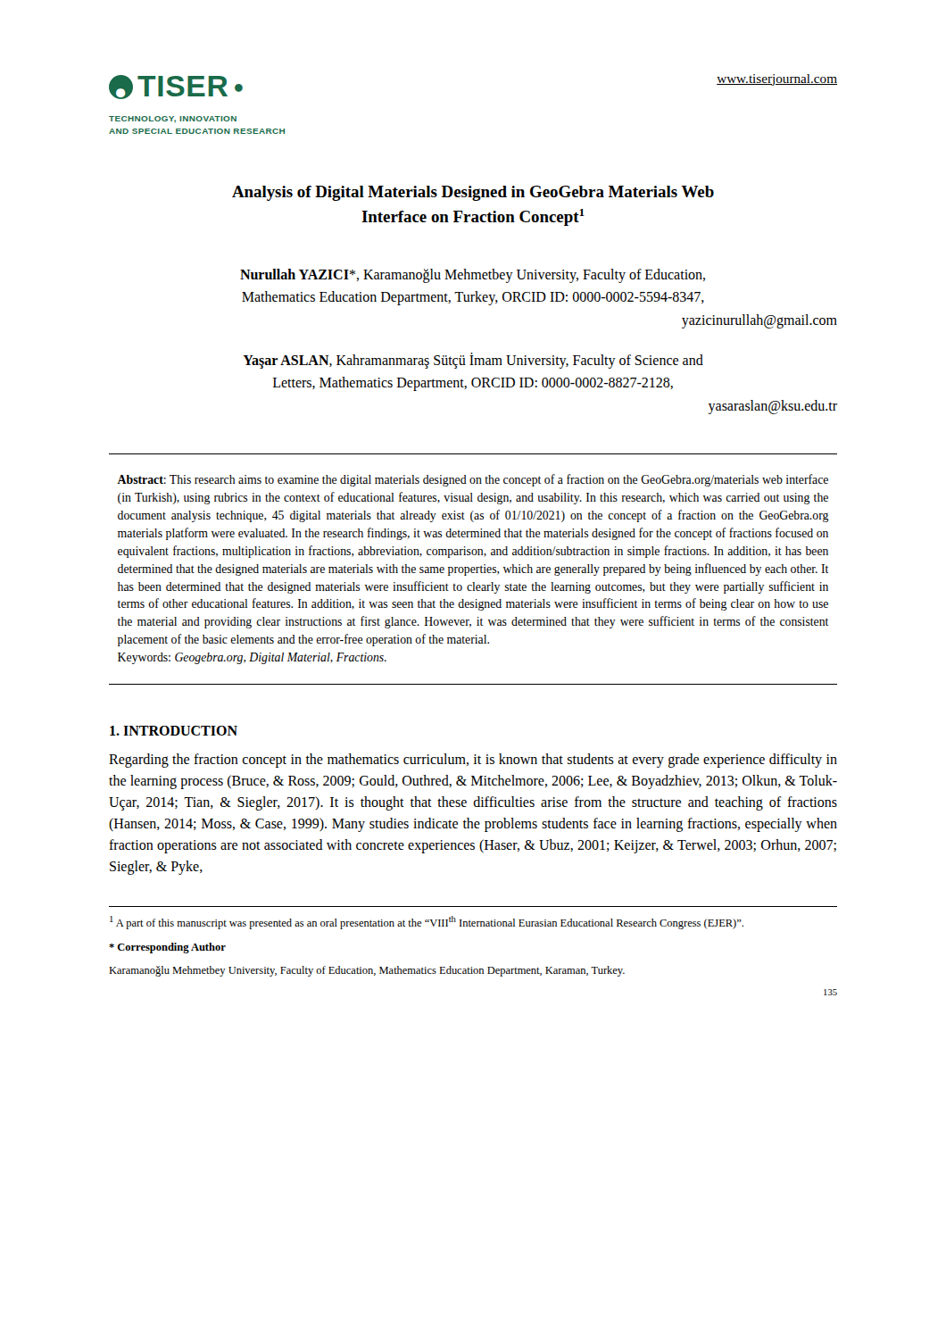●TISER●
TECHNOLOGY, INNOVATION
AND SPECIAL EDUCATION RESEARCH
www.tiserjournal.com
Analysis of Digital Materials Designed in GeoGebra Materials Web
Interface on Fraction Concept1
Nurullah YAZICI*, Karamanoğlu Mehmetbey University, Faculty of Education,
Mathematics Education Department, Turkey, ORCID ID: 0000-0002-5594-8347,
yazicinurullah@gmail.com
Yaşar ASLAN, Kahramanmaraş Sütçü İmam University, Faculty of Science and
Letters, Mathematics Department, ORCID ID: 0000-0002-8827-2128,
yasaraslan@ksu.edu.tr
Abstract: This research aims to examine the digital materials designed on the concept of a fraction on the GeoGebra.org/materials web interface (in Turkish), using rubrics in the context of educational features, visual design, and usability. In this research, which was carried out using the document analysis technique, 45 digital materials that already exist (as of 01/10/2021) on the concept of a fraction on the GeoGebra.org materials platform were evaluated. In the research findings, it was determined that the materials designed for the concept of fractions focused on equivalent fractions, multiplication in fractions, abbreviation, comparison, and addition/subtraction in simple fractions. In addition, it has been determined that the designed materials are materials with the same properties, which are generally prepared by being influenced by each other. It has been determined that the designed materials were insufficient to clearly state the learning outcomes, but they were partially sufficient in terms of other educational features. In addition, it was seen that the designed materials were insufficient in terms of being clear on how to use the material and providing clear instructions at first glance. However, it was determined that they were sufficient in terms of the consistent placement of the basic elements and the error-free operation of the material.
Keywords: Geogebra.org, Digital Material, Fractions.
1. INTRODUCTION
Regarding the fraction concept in the mathematics curriculum, it is known that students at every grade experience difficulty in the learning process (Bruce, & Ross, 2009; Gould, Outhred, & Mitchelmore, 2006; Lee, & Boyadzhiev, 2013; Olkun, & Toluk-Uçar, 2014; Tian, & Siegler, 2017). It is thought that these difficulties arise from the structure and teaching of fractions (Hansen, 2014; Moss, & Case, 1999). Many studies indicate the problems students face in learning fractions, especially when fraction operations are not associated with concrete experiences (Haser, & Ubuz, 2001; Keijzer, & Terwel, 2003; Orhun, 2007; Siegler, & Pyke,
1 A part of this manuscript was presented as an oral presentation at the “VIIIth International Eurasian Educational Research Congress (EJER)”.
* Corresponding Author
Karamanoğlu Mehmetbey University, Faculty of Education, Mathematics Education Department, Karaman, Turkey.
135